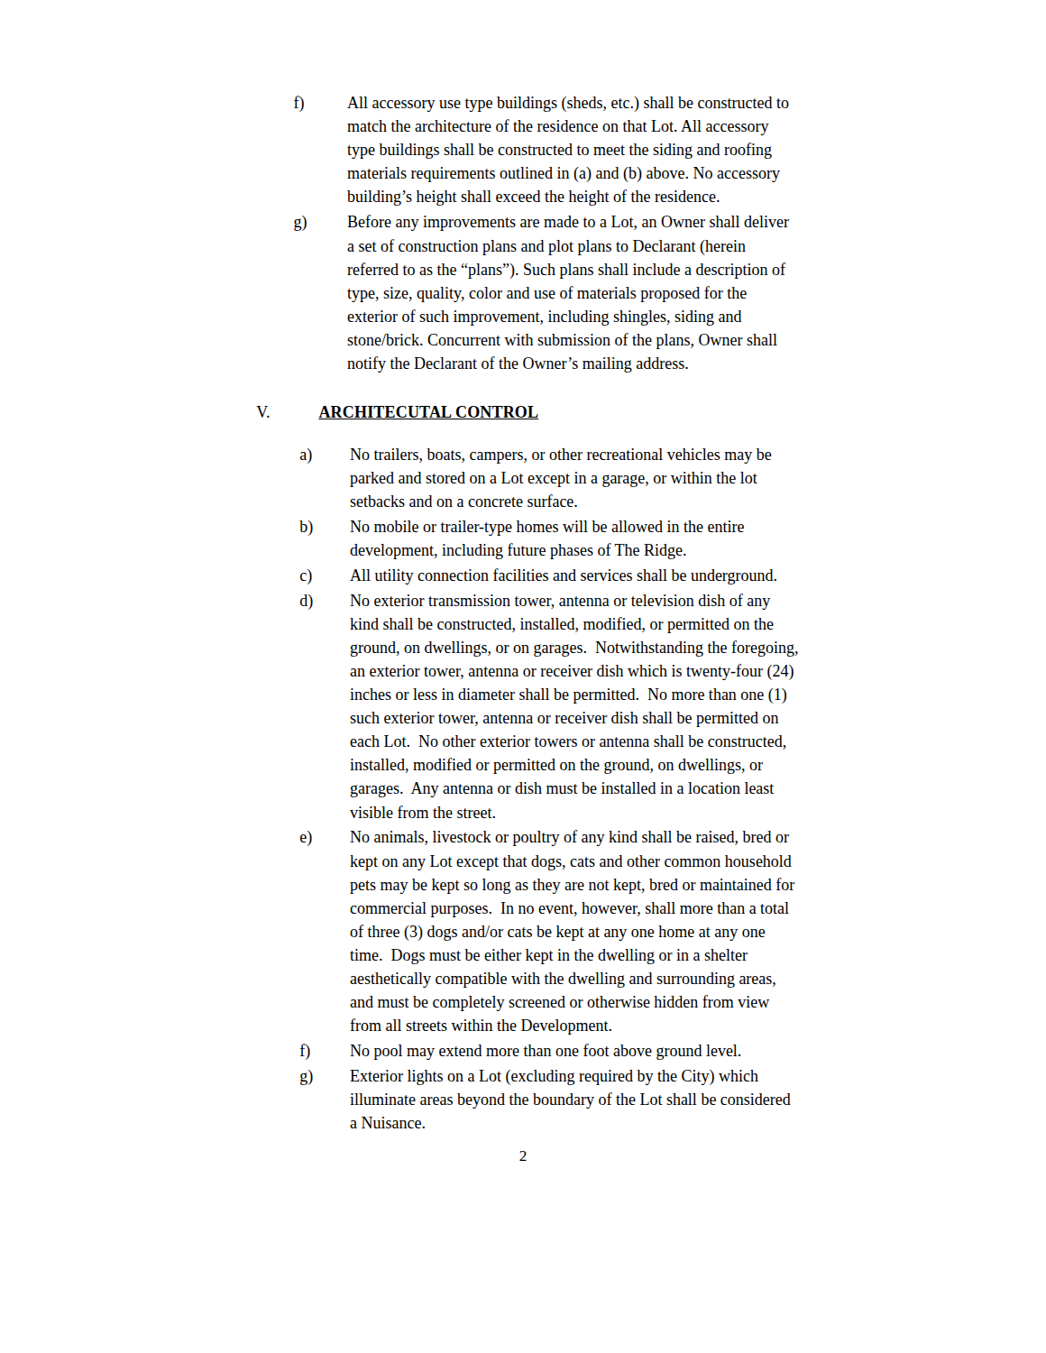f)
All accessory use type buildings (sheds, etc.) shall be constructed to match the architecture of the residence on that Lot. All accessory type buildings shall be constructed to meet the siding and roofing materials requirements outlined in (a) and (b) above. No accessory building’s height shall exceed the height of the residence.
g)
Before any improvements are made to a Lot, an Owner shall deliver a set of construction plans and plot plans to Declarant (herein referred to as the “plans”). Such plans shall include a description of type, size, quality, color and use of materials proposed for the exterior of such improvement, including shingles, siding and stone/brick. Concurrent with submission of the plans, Owner shall notify the Declarant of the Owner’s mailing address.
V.
ARCHITECUTAL CONTROL
a)
No trailers, boats, campers, or other recreational vehicles may be parked and stored on a Lot except in a garage, or within the lot setbacks and on a concrete surface.
b)
No mobile or trailer-type homes will be allowed in the entire development, including future phases of The Ridge.
c)
All utility connection facilities and services shall be underground.
d)
No exterior transmission tower, antenna or television dish of any kind shall be constructed, installed, modified, or permitted on the ground, on dwellings, or on garages. Notwithstanding the foregoing, an exterior tower, antenna or receiver dish which is twenty-four (24) inches or less in diameter shall be permitted. No more than one (1) such exterior tower, antenna or receiver dish shall be permitted on each Lot. No other exterior towers or antenna shall be constructed, installed, modified or permitted on the ground, on dwellings, or garages. Any antenna or dish must be installed in a location least visible from the street.
e)
No animals, livestock or poultry of any kind shall be raised, bred or kept on any Lot except that dogs, cats and other common household pets may be kept so long as they are not kept, bred or maintained for commercial purposes. In no event, however, shall more than a total of three (3) dogs and/or cats be kept at any one home at any one time. Dogs must be either kept in the dwelling or in a shelter aesthetically compatible with the dwelling and surrounding areas, and must be completely screened or otherwise hidden from view from all streets within the Development.
f)
No pool may extend more than one foot above ground level.
g)
Exterior lights on a Lot (excluding required by the City) which illuminate areas beyond the boundary of the Lot shall be considered a Nuisance.
2